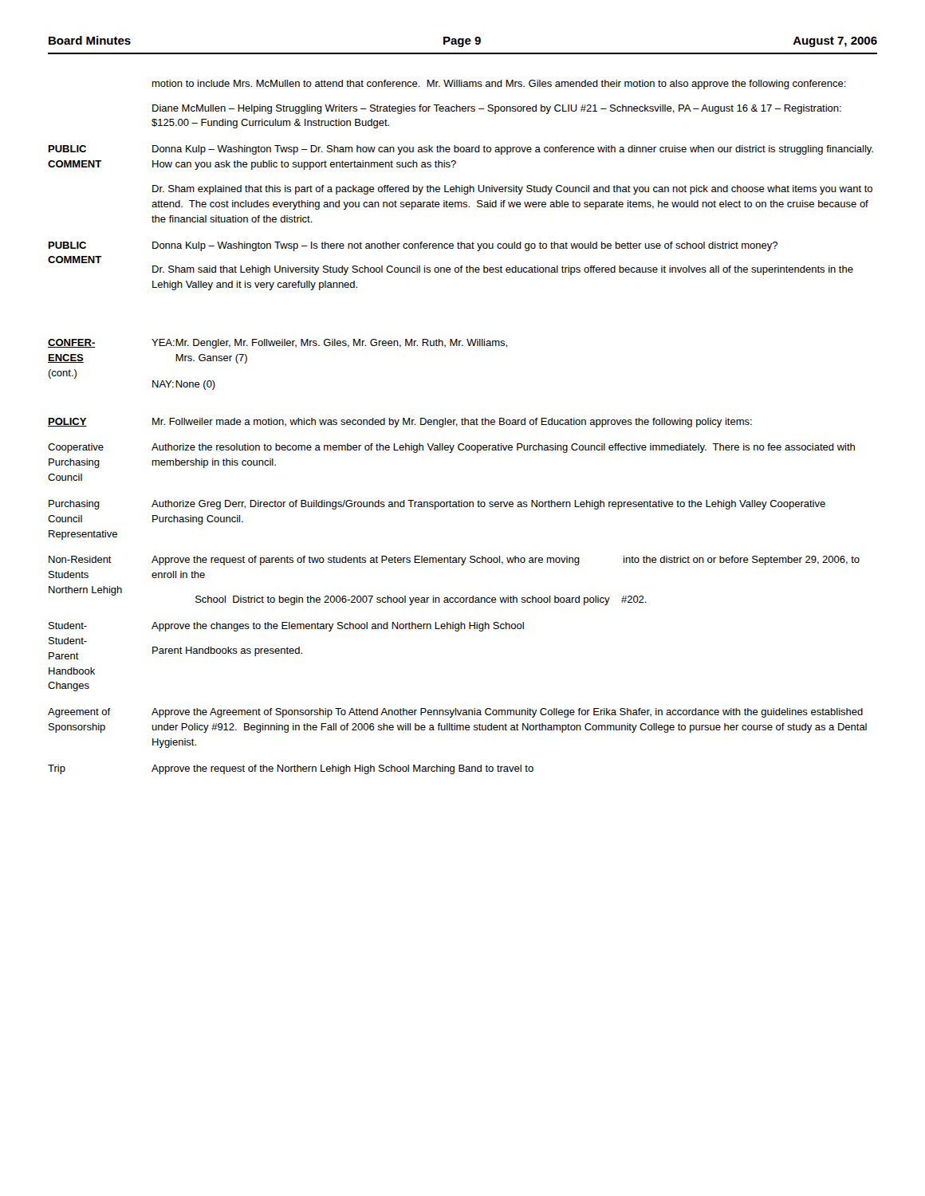Board Minutes
Page 9
August 7, 2006
| | motion to include Mrs. McMullen to attend that conference. Mr. Williams and Mrs. Giles amended their motion to also approve the following conference: Diane McMullen – Helping Struggling Writers – Strategies for Teachers – Sponsored by CLIU #21 – Schnecksville, PA – August 16 & 17 – Registration: $125.00 – Funding Curriculum & Instruction Budget. |
| PUBLIC COMMENT | Donna Kulp – Washington Twsp – Dr. Sham how can you ask the board to approve a conference with a dinner cruise when our district is struggling financially. How can you ask the public to support entertainment such as this? Dr. Sham explained that this is part of a package offered by the Lehigh University Study Council and that you can not pick and choose what items you want to attend. The cost includes everything and you can not separate items. Said if we were able to separate items, he would not elect to on the cruise because of the financial situation of the district. |
| PUBLIC COMMENT | Donna Kulp – Washington Twsp – Is there not another conference that you could go to that would be better use of school district money? Dr. Sham said that Lehigh University Study School Council is one of the best educational trips offered because it involves all of the superintendents in the Lehigh Valley and it is very carefully planned. |
| CONFER- ENCES (cont.) | / YEA: / Mr. Dengler, Mr. Follweiler, Mrs. Giles, Mr. Green, Mr. Ruth, Mr. Williams, Mrs. Ganser (7) / / NAY: / None (0) / |
| POLICY | Mr. Follweiler made a motion, which was seconded by Mr. Dengler, that the Board of Education approves the following policy items: |
| Cooperative Purchasing Council | Authorize the resolution to become a member of the Lehigh Valley Cooperative Purchasing Council effective immediately. There is no fee associated with membership in this council. |
| Purchasing Council Representative | Authorize Greg Derr, Director of Buildings/Grounds and Transportation to serve as Northern Lehigh representative to the Lehigh Valley Cooperative Purchasing Council. |
| Non-Resident Students Northern Lehigh | Approve the request of parents of two students at Peters Elementary School, who are moving into the district on or before September 29, 2006, to enroll in the School District to begin the 2006-2007 school year in accordance with school board policy #202. |
| Student- Student- Parent Handbook Changes | Approve the changes to the Elementary School and Northern Lehigh High School Parent Handbooks as presented. |
| Agreement of Sponsorship | Approve the Agreement of Sponsorship To Attend Another Pennsylvania Community College for Erika Shafer, in accordance with the guidelines established under Policy #912. Beginning in the Fall of 2006 she will be a fulltime student at Northampton Community College to pursue her course of study as a Dental Hygienist. |
| Trip | Approve the request of the Northern Lehigh High School Marching Band to travel to |